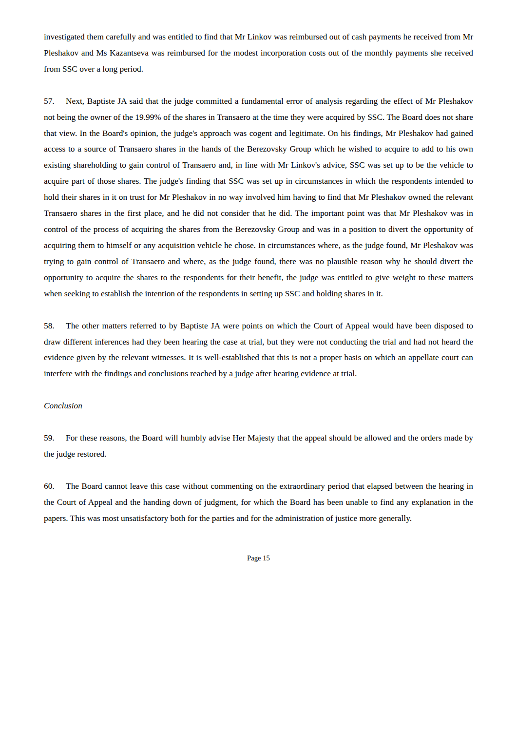investigated them carefully and was entitled to find that Mr Linkov was reimbursed out of cash payments he received from Mr Pleshakov and Ms Kazantseva was reimbursed for the modest incorporation costs out of the monthly payments she received from SSC over a long period.
57. Next, Baptiste JA said that the judge committed a fundamental error of analysis regarding the effect of Mr Pleshakov not being the owner of the 19.99% of the shares in Transaero at the time they were acquired by SSC. The Board does not share that view. In the Board's opinion, the judge's approach was cogent and legitimate. On his findings, Mr Pleshakov had gained access to a source of Transaero shares in the hands of the Berezovsky Group which he wished to acquire to add to his own existing shareholding to gain control of Transaero and, in line with Mr Linkov's advice, SSC was set up to be the vehicle to acquire part of those shares. The judge's finding that SSC was set up in circumstances in which the respondents intended to hold their shares in it on trust for Mr Pleshakov in no way involved him having to find that Mr Pleshakov owned the relevant Transaero shares in the first place, and he did not consider that he did. The important point was that Mr Pleshakov was in control of the process of acquiring the shares from the Berezovsky Group and was in a position to divert the opportunity of acquiring them to himself or any acquisition vehicle he chose. In circumstances where, as the judge found, Mr Pleshakov was trying to gain control of Transaero and where, as the judge found, there was no plausible reason why he should divert the opportunity to acquire the shares to the respondents for their benefit, the judge was entitled to give weight to these matters when seeking to establish the intention of the respondents in setting up SSC and holding shares in it.
58. The other matters referred to by Baptiste JA were points on which the Court of Appeal would have been disposed to draw different inferences had they been hearing the case at trial, but they were not conducting the trial and had not heard the evidence given by the relevant witnesses. It is well-established that this is not a proper basis on which an appellate court can interfere with the findings and conclusions reached by a judge after hearing evidence at trial.
Conclusion
59. For these reasons, the Board will humbly advise Her Majesty that the appeal should be allowed and the orders made by the judge restored.
60. The Board cannot leave this case without commenting on the extraordinary period that elapsed between the hearing in the Court of Appeal and the handing down of judgment, for which the Board has been unable to find any explanation in the papers. This was most unsatisfactory both for the parties and for the administration of justice more generally.
Page 15